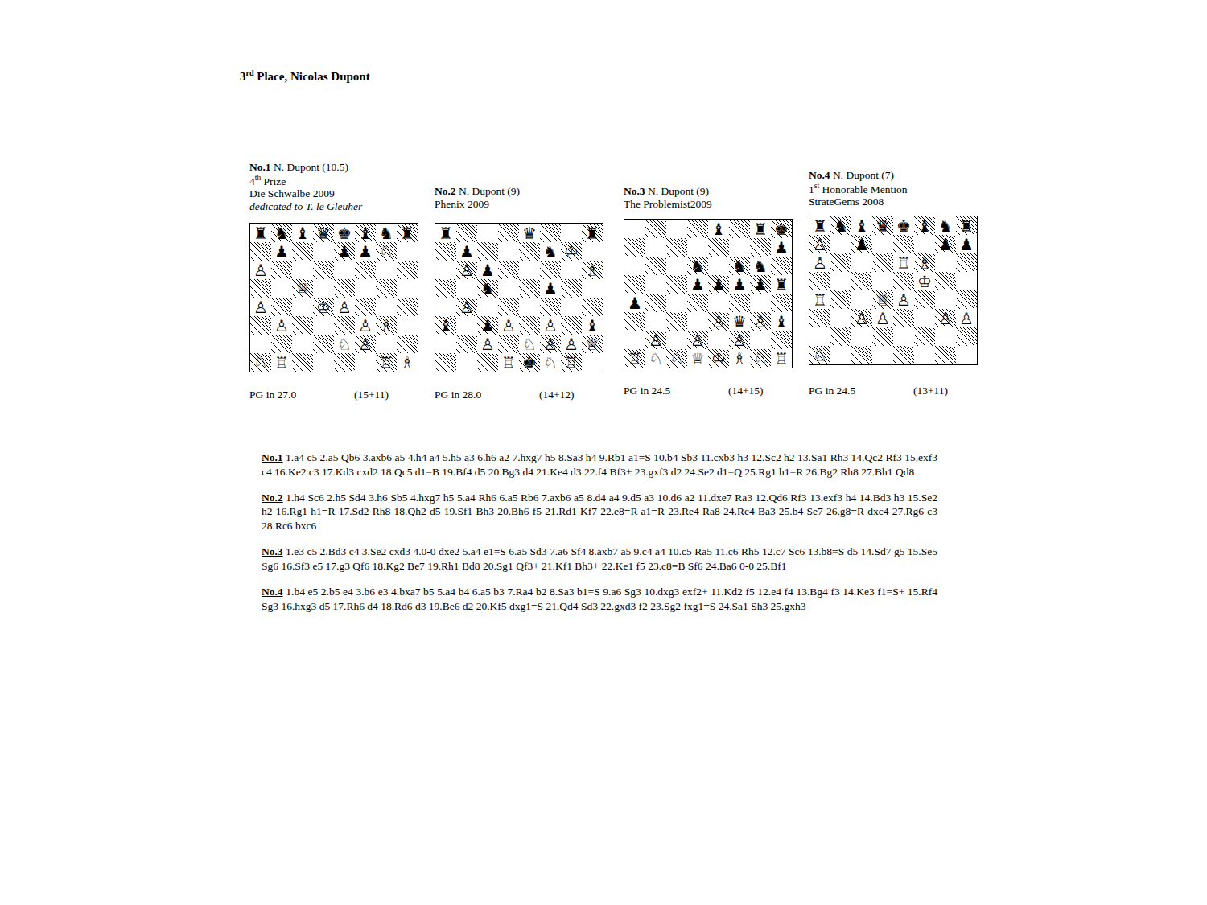3rd Place, Nicolas Dupont
No.1 N. Dupont (10.5)
4th Prize
Die Schwalbe 2009
dedicated to T. le Gleuher
♜
♞
♝
♛
♚
♝
♞
♜
♟
♟
♟
♘
♙
♕
♙
♔
♙
♙
♙
♗
♘
♙
♘
♖
♖
♗
PG in 27.0
(15+11)
No.2 N. Dupont (9)
Phenix 2009
♜
♛
♜
♟
♞
♔
♙
♟
♗
♞
♟
♙
♝
♟
♙
♙
♝
♙
♘
♙
♙
♕
♖
♚
♘
♖
PG in 28.0
(14+12)
No.3 N. Dupont (9)
The Problemist2009
♝
♜
♚
♟
♞
♞
♞
♟
♟
♟
♟
♜
♟
♙
♛
♙
♝
♙
♙
♙
♖
♘
♘
♕
♔
♗
♘
♖
PG in 24.5
(14+15)
No.4 N. Dupont (7)
1st Honorable Mention
StrateGems 2008
♜
♞
♝
♛
♚
♝
♞
♜
♙
♟
♟
♟
♙
♖
♗
♔
♖
♕
♙
♙
♙
♙
♙
♘
PG in 24.5
(13+11)
No.1 1.a4 c5 2.a5 Qb6 3.axb6 a5 4.h4 a4 5.h5 a3 6.h6 a2 7.hxg7 h5 8.Sa3 h4 9.Rb1 a1=S 10.b4 Sb3 11.cxb3 h3 12.Sc2 h2 13.Sa1 Rh3 14.Qc2 Rf3 15.exf3 c4 16.Ke2 c3 17.Kd3 cxd2 18.Qc5 d1=B 19.Bf4 d5 20.Bg3 d4 21.Ke4 d3 22.f4 Bf3+ 23.gxf3 d2 24.Se2 d1=Q 25.Rg1 h1=R 26.Bg2 Rh8 27.Bh1 Qd8
No.2 1.h4 Sc6 2.h5 Sd4 3.h6 Sb5 4.hxg7 h5 5.a4 Rh6 6.a5 Rb6 7.axb6 a5 8.d4 a4 9.d5 a3 10.d6 a2 11.dxe7 Ra3 12.Qd6 Rf3 13.exf3 h4 14.Bd3 h3 15.Se2 h2 16.Rg1 h1=R 17.Sd2 Rh8 18.Qh2 d5 19.Sf1 Bh3 20.Bh6 f5 21.Rd1 Kf7 22.e8=R a1=R 23.Re4 Ra8 24.Rc4 Ba3 25.b4 Se7 26.g8=R dxc4 27.Rg6 c3 28.Rc6 bxc6
No.3 1.e3 c5 2.Bd3 c4 3.Se2 cxd3 4.0-0 dxe2 5.a4 e1=S 6.a5 Sd3 7.a6 Sf4 8.axb7 a5 9.c4 a4 10.c5 Ra5 11.c6 Rh5 12.c7 Sc6 13.b8=S d5 14.Sd7 g5 15.Se5 Sg6 16.Sf3 e5 17.g3 Qf6 18.Kg2 Be7 19.Rh1 Bd8 20.Sg1 Qf3+ 21.Kf1 Bh3+ 22.Ke1 f5 23.c8=B Sf6 24.Ba6 0-0 25.Bf1
No.4 1.b4 e5 2.b5 e4 3.b6 e3 4.bxa7 b5 5.a4 b4 6.a5 b3 7.Ra4 b2 8.Sa3 b1=S 9.a6 Sg3 10.dxg3 exf2+ 11.Kd2 f5 12.e4 f4 13.Bg4 f3 14.Ke3 f1=S+ 15.Rf4 Sg3 16.hxg3 d5 17.Rh6 d4 18.Rd6 d3 19.Be6 d2 20.Kf5 dxg1=S 21.Qd4 Sd3 22.gxd3 f2 23.Sg2 fxg1=S 24.Sa1 Sh3 25.gxh3